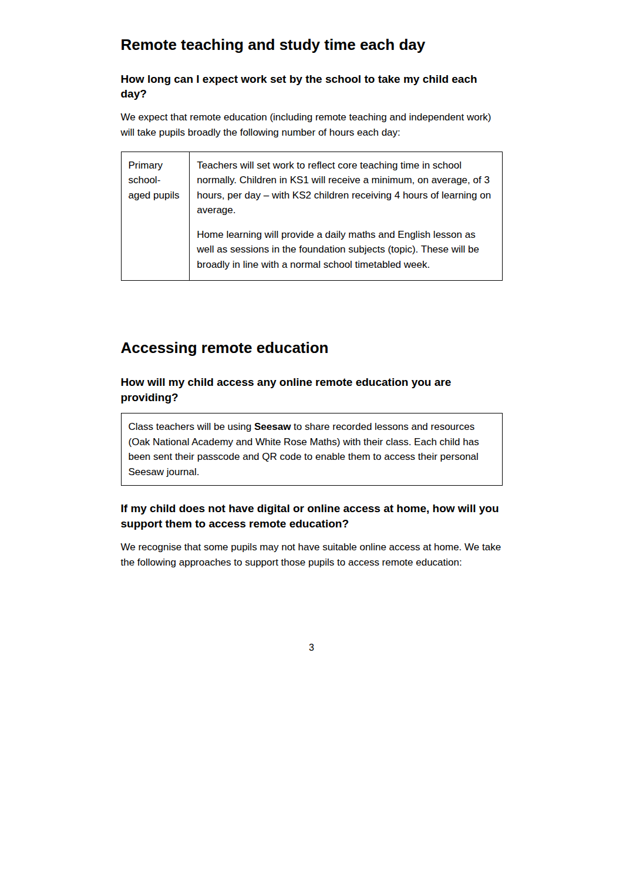Remote teaching and study time each day
How long can I expect work set by the school to take my child each day?
We expect that remote education (including remote teaching and independent work) will take pupils broadly the following number of hours each day:
| Primary school-aged pupils | Teachers will set work to reflect core teaching time in school normally. Children in KS1 will receive a minimum, on average, of 3 hours, per day – with KS2 children receiving 4 hours of learning on average. Home learning will provide a daily maths and English lesson as well as sessions in the foundation subjects (topic). These will be broadly in line with a normal school timetabled week. |
Accessing remote education
How will my child access any online remote education you are providing?
Class teachers will be using Seesaw to share recorded lessons and resources (Oak National Academy and White Rose Maths) with their class. Each child has been sent their passcode and QR code to enable them to access their personal Seesaw journal.
If my child does not have digital or online access at home, how will you support them to access remote education?
We recognise that some pupils may not have suitable online access at home. We take the following approaches to support those pupils to access remote education:
3